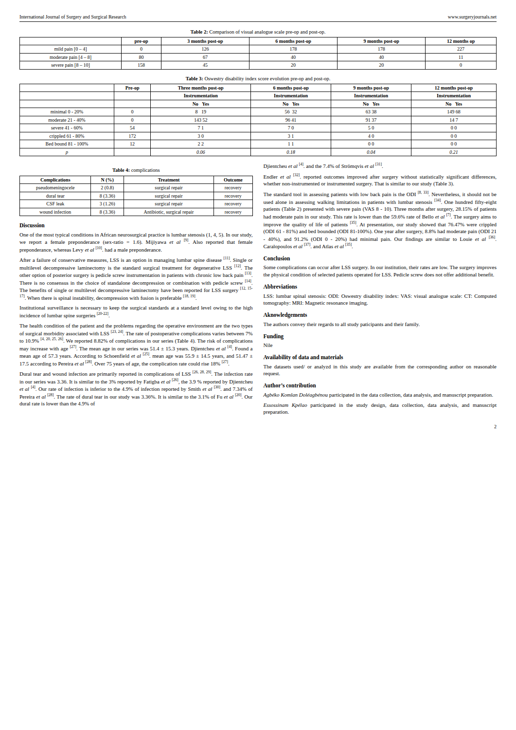International Journal of Surgery and Surgical Research www.surgeryjournals.net
Table 2: Comparison of visual analogue scale pre-op and post-op.
| | pre-op | 3 months post-op | 6 months post-op | 9 months post-op | 12 months op |
| --- | --- | --- | --- | --- | --- |
| mild pain [0 – 4] | 0 | 126 | 178 | 178 | 227 |
| moderate pain [4 – 8] | 80 | 67 | 40 | 40 | 11 |
| severe pain [8 – 10] | 158 | 45 | 20 | 20 | 0 |
Table 3: Oswestry disability index score evolution pre-op and post-op.
| | Pre-op | Three months post-op | 6 months post-op | 9 months post-op | 12 months post-op |
| --- | --- | --- | --- | --- | --- |
| | | Instrumentation | Instrumentation | Instrumentation | Instrumentation |
| | | No Yes | No Yes | No Yes | No Yes |
| minimal 0 - 20% | 0 | 8 19 | 56 32 | 63 38 | 149 68 |
| moderate 21 - 40% | 0 | 143 52 | 96 41 | 91 37 | 14 7 |
| severe 41 - 60% | 54 | 7 1 | 7 0 | 5 0 | 0 0 |
| crippled 61 - 80% | 172 | 3 0 | 3 1 | 4 0 | 0 0 |
| Bed bound 81 - 100% | 12 | 2 2 | 1 1 | 0 0 | 0 0 |
| p | | 0.06 | 0.18 | 0.04 | 0.21 |
Table 4: complications
| Complications | N (%) | Treatment | Outcome |
| --- | --- | --- | --- |
| pseudomeningocele | 2 (0.8) | surgical repair | recovery |
| dural tear | 8 (3.36) | surgical repair | recovery |
| CSF leak | 3 (1.26) | surgical repair | recovery |
| wound infection | 8 (3.36) | Antibiotic, surgical repair | recovery |
Discussion
One of the most typical conditions in African neurosurgical practice is lumbar stenosis (1, 4, 5). In our study, we report a female preponderance (sex-ratio = 1.6). Mijiyawa et al [9]. Also reported that female preponderance, whereas Levy et al [10]. had a male preponderance.
After a failure of conservative measures, LSS is an option in managing lumbar spine disease [11]. Single or multilevel decompressive laminectomy is the standard surgical treatment for degenerative LSS [12]. The other option of posterior surgery is pedicle screw instrumentation in patients with chronic low back pain [13]. There is no consensus in the choice of standalone decompression or combination with pedicle screw [14]. The benefits of single or multilevel decompressive laminectomy have been reported for LSS surgery [12, 15-17]. When there is spinal instability, decompression with fusion is preferable [18, 19].
Institutional surveillance is necessary to keep the surgical standards at a standard level owing to the high incidence of lumbar spine surgeries [20-22].
The health condition of the patient and the problems regarding the operative environment are the two types of surgical morbidity associated with LSS [23, 24]. The rate of postoperative complications varies between 7% to 10.9% [4, 20, 25, 26]. We reported 8.82% of complications in our series (Table 4). The risk of complications may increase with age [27]. The mean age in our series was 51.4 ± 15.3 years. Djientcheu et al [4]. Found a mean age of 57.3 years. According to Schoenfield et al [25]. mean age was 55.9 ± 14.5 years, and 51.47 ± 17.5 according to Pereira et al [28]. Over 75 years of age, the complication rate could rise 18% [27].
Dural tear and wound infection are primarily reported in complications of LSS [26, 28, 29]. The infection rate in our series was 3.36. It is similar to the 3% reported by Fatigba et al [26], the 3.9 % reported by Djientcheu et al [4]. Our rate of infection is inferior to the 4.9% of infection reported by Smith et al [30]. and 7.34% of Pereira et al [28]. The rate of dural tear in our study was 3.36%. It is similar to the 3.1% of Fu et al [20]. Our dural rate is lower than the 4.9% of
Djientcheu et al [4]. and the 7.4% of Strömqvis et al [31].
Endler et al [32]. reported outcomes improved after surgery without statistically significant differences, whether non-instrumented or instrumented surgery. That is similar to our study (Table 3).
The standard tool in assessing patients with low back pain is the ODI [8, 33]. Nevertheless, it should not be used alone in assessing walking limitations in patients with lumbar stenosis [34]. One hundred fifty-eight patients (Table 2) presented with severe pain (VAS 8 - 10). Three months after surgery, 28.15% of patients had moderate pain in our study. This rate is lower than the 59.6% rate of Bello et al [7]. The surgery aims to improve the quality of life of patients [35]. At presentation, our study showed that 76.47% were crippled (ODI 61 - 81%) and bed bounded (ODI 81-100%). One year after surgery, 8.8% had moderate pain (ODI 21 - 40%), and 91.2% (ODI 0 - 20%) had minimal pain. Our findings are similar to Louie et al [36]. Caralopoulos et al [37]. and Atlas et al [35].
Conclusion
Some complications can occur after LSS surgery. In our institution, their rates are low. The surgery improves the physical condition of selected patients operated for LSS. Pedicle screw does not offer additional benefit.
Abbreviations
LSS: lumbar spinal stenosis: ODI: Oswestry disability index: VAS: visual analogue scale: CT: Computed tomography: MRI: Magnetic resonance imaging.
Aknowledgements
The authors convey their regards to all study paticipants and their family.
Funding
Nile
Availability of data and materials
The datasets used/ or analyzd in this study are available from the corresponding author on reasonable request.
Author’s contribution
Agbéko Komlan Doléagbénou participated in the data collection, data analysis, and manuscript preparation.
Essossinam Kpélao participated in the study design, data collection, data analysis, and manuscript preparation.
2